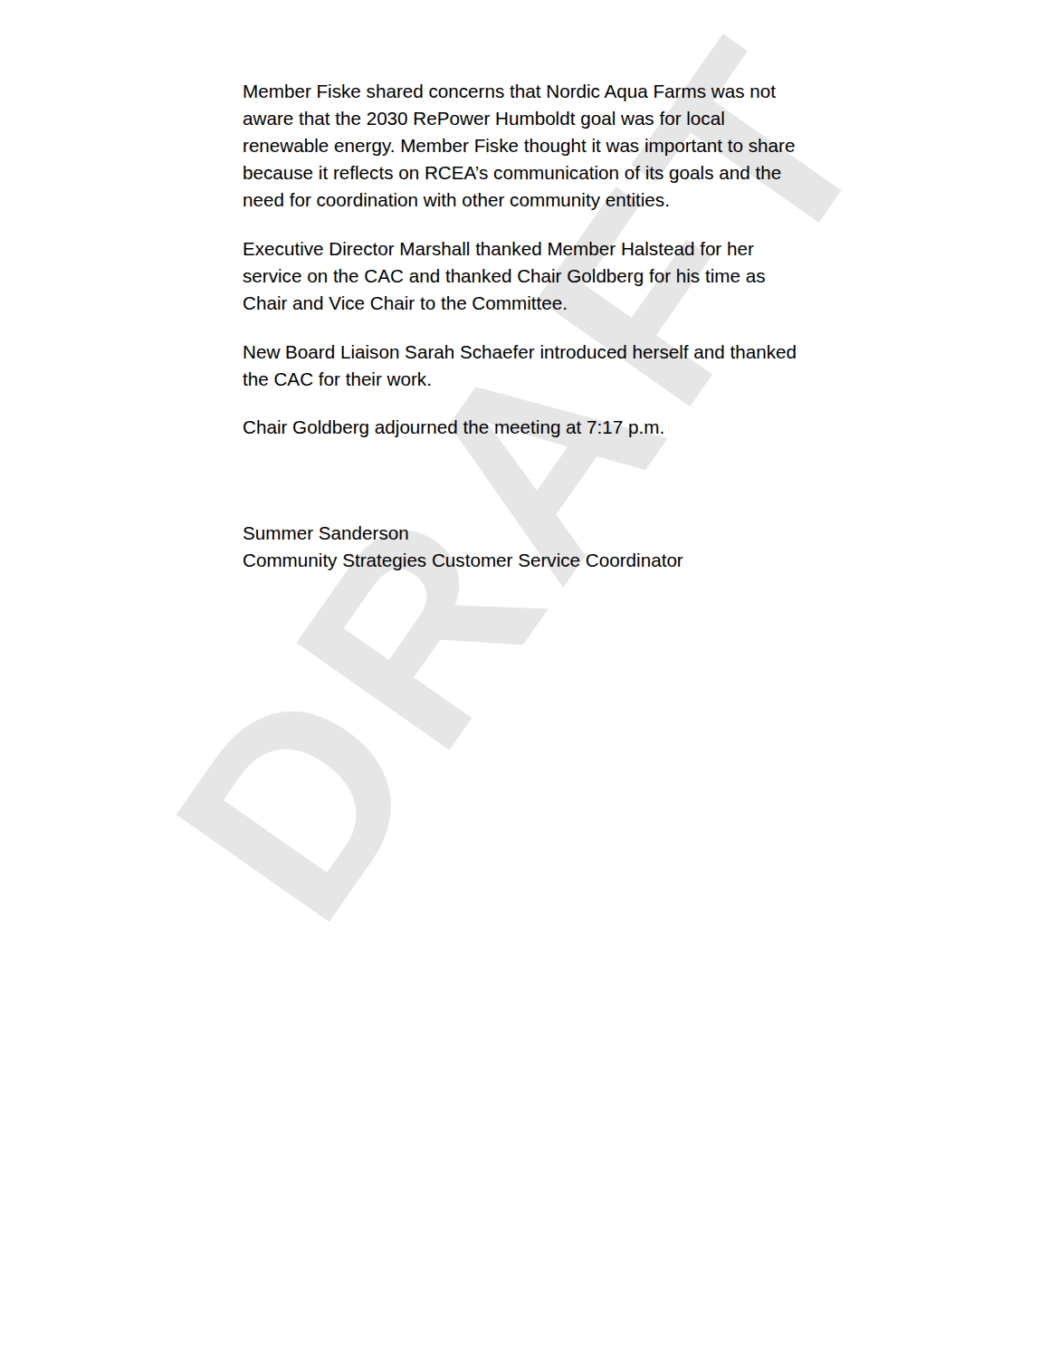DRAFT
Member Fiske shared concerns that Nordic Aqua Farms was not aware that the 2030 RePower Humboldt goal was for local renewable energy. Member Fiske thought it was important to share because it reflects on RCEA’s communication of its goals and the need for coordination with other community entities.
Executive Director Marshall thanked Member Halstead for her service on the CAC and thanked Chair Goldberg for his time as Chair and Vice Chair to the Committee.
New Board Liaison Sarah Schaefer introduced herself and thanked the CAC for their work.
Chair Goldberg adjourned the meeting at 7:17 p.m.
Summer Sanderson
Community Strategies Customer Service Coordinator